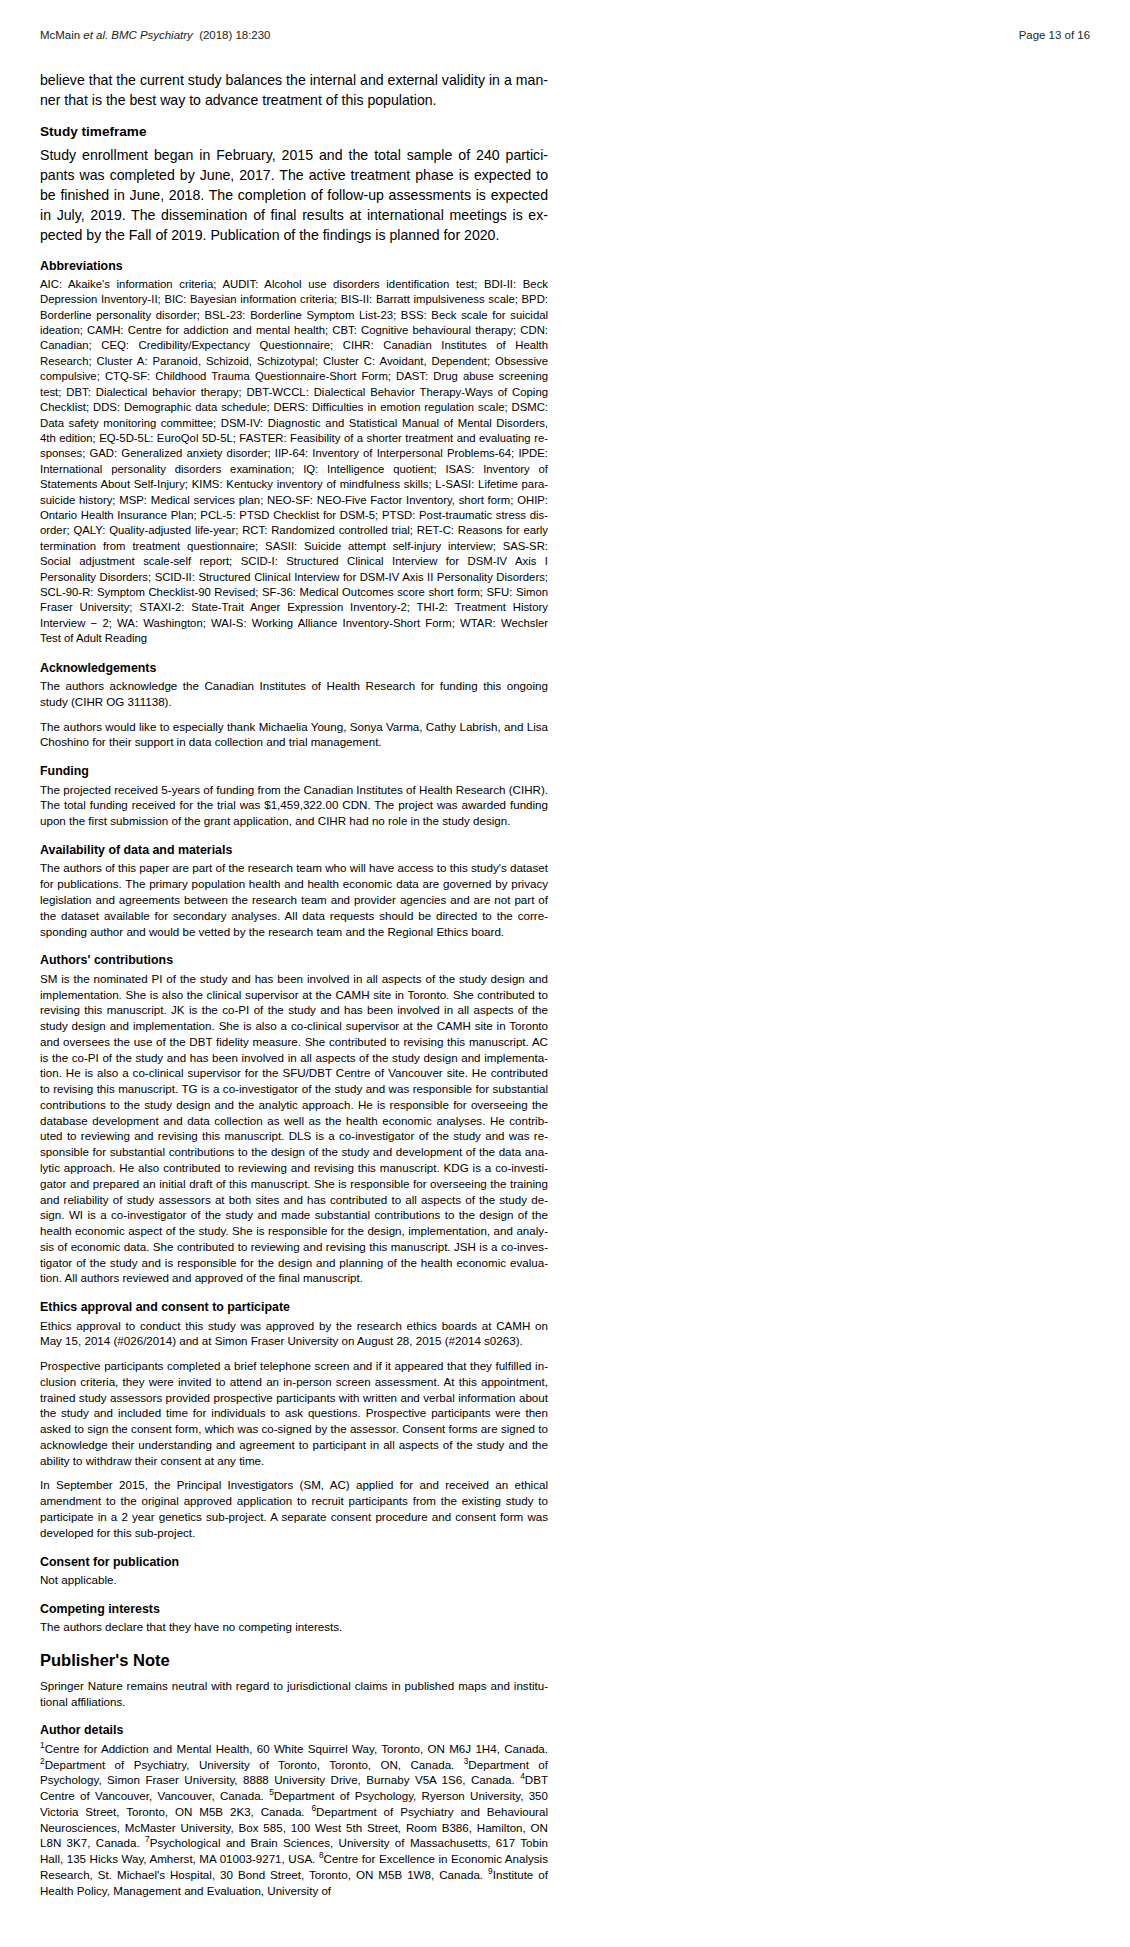McMain et al. BMC Psychiatry (2018) 18:230
Page 13 of 16
believe that the current study balances the internal and external validity in a manner that is the best way to advance treatment of this population.
Study timeframe
Study enrollment began in February, 2015 and the total sample of 240 participants was completed by June, 2017. The active treatment phase is expected to be finished in June, 2018. The completion of follow-up assessments is expected in July, 2019. The dissemination of final results at international meetings is expected by the Fall of 2019. Publication of the findings is planned for 2020.
Abbreviations
AIC: Akaike's information criteria; AUDIT: Alcohol use disorders identification test; BDI-II: Beck Depression Inventory-II; BIC: Bayesian information criteria; BIS-II: Barratt impulsiveness scale; BPD: Borderline personality disorder; BSL-23: Borderline Symptom List-23; BSS: Beck scale for suicidal ideation; CAMH: Centre for addiction and mental health; CBT: Cognitive behavioural therapy; CDN: Canadian; CEQ: Credibility/Expectancy Questionnaire; CIHR: Canadian Institutes of Health Research; Cluster A: Paranoid, Schizoid, Schizotypal; Cluster C: Avoidant, Dependent; Obsessive compulsive; CTQ-SF: Childhood Trauma Questionnaire-Short Form; DAST: Drug abuse screening test; DBT: Dialectical behavior therapy; DBT-WCCL: Dialectical Behavior Therapy-Ways of Coping Checklist; DDS: Demographic data schedule; DERS: Difficulties in emotion regulation scale; DSMC: Data safety monitoring committee; DSM-IV: Diagnostic and Statistical Manual of Mental Disorders, 4th edition; EQ-5D-5L: EuroQol 5D-5L; FASTER: Feasibility of a shorter treatment and evaluating responses; GAD: Generalized anxiety disorder; IIP-64: Inventory of Interpersonal Problems-64; IPDE: International personality disorders examination; IQ: Intelligence quotient; ISAS: Inventory of Statements About Self-Injury; KIMS: Kentucky inventory of mindfulness skills; L-SASI: Lifetime parasuicide history; MSP: Medical services plan; NEO-SF: NEO-Five Factor Inventory, short form; OHIP: Ontario Health Insurance Plan; PCL-5: PTSD Checklist for DSM-5; PTSD: Post-traumatic stress disorder; QALY: Quality-adjusted life-year; RCT: Randomized controlled trial; RET-C: Reasons for early termination from treatment questionnaire; SASII: Suicide attempt self-injury interview; SAS-SR: Social adjustment scale-self report; SCID-I: Structured Clinical Interview for DSM-IV Axis I Personality Disorders; SCID-II: Structured Clinical Interview for DSM-IV Axis II Personality Disorders; SCL-90-R: Symptom Checklist-90 Revised; SF-36: Medical Outcomes score short form; SFU: Simon Fraser University; STAXI-2: State-Trait Anger Expression Inventory-2; THI-2: Treatment History Interview − 2; WA: Washington; WAI-S: Working Alliance Inventory-Short Form; WTAR: Wechsler Test of Adult Reading
Acknowledgements
The authors acknowledge the Canadian Institutes of Health Research for funding this ongoing study (CIHR OG 311138).
The authors would like to especially thank Michaelia Young, Sonya Varma, Cathy Labrish, and Lisa Choshino for their support in data collection and trial management.
Funding
The projected received 5-years of funding from the Canadian Institutes of Health Research (CIHR). The total funding received for the trial was $1,459,322.00 CDN. The project was awarded funding upon the first submission of the grant application, and CIHR had no role in the study design.
Availability of data and materials
The authors of this paper are part of the research team who will have access to this study's dataset for publications. The primary population health and health economic data are governed by privacy legislation and agreements between the research team and provider agencies and are not part of the dataset available for secondary analyses. All data requests should be directed to the corresponding author and would be vetted by the research team and the Regional Ethics board.
Authors' contributions
SM is the nominated PI of the study and has been involved in all aspects of the study design and implementation. She is also the clinical supervisor at the CAMH site in Toronto. She contributed to revising this manuscript. JK is the co-PI of the study and has been involved in all aspects of the study design and implementation. She is also a co-clinical supervisor at the CAMH site in Toronto and oversees the use of the DBT fidelity measure. She contributed to revising this manuscript. AC is the co-PI of the study and has been involved in all aspects of the study design and implementation. He is also a co-clinical supervisor for the SFU/DBT Centre of Vancouver site. He contributed to revising this manuscript. TG is a co-investigator of the study and was responsible for substantial contributions to the study design and the analytic approach. He is responsible for overseeing the database development and data collection as well as the health economic analyses. He contributed to reviewing and revising this manuscript. DLS is a co-investigator of the study and was responsible for substantial contributions to the design of the study and development of the data analytic approach. He also contributed to reviewing and revising this manuscript. KDG is a co-investigator and prepared an initial draft of this manuscript. She is responsible for overseeing the training and reliability of study assessors at both sites and has contributed to all aspects of the study design. WI is a co-investigator of the study and made substantial contributions to the design of the health economic aspect of the study. She is responsible for the design, implementation, and analysis of economic data. She contributed to reviewing and revising this manuscript. JSH is a co-investigator of the study and is responsible for the design and planning of the health economic evaluation. All authors reviewed and approved of the final manuscript.
Ethics approval and consent to participate
Ethics approval to conduct this study was approved by the research ethics boards at CAMH on May 15, 2014 (#026/2014) and at Simon Fraser University on August 28, 2015 (#2014 s0263).
Prospective participants completed a brief telephone screen and if it appeared that they fulfilled inclusion criteria, they were invited to attend an in-person screen assessment. At this appointment, trained study assessors provided prospective participants with written and verbal information about the study and included time for individuals to ask questions. Prospective participants were then asked to sign the consent form, which was co-signed by the assessor. Consent forms are signed to acknowledge their understanding and agreement to participant in all aspects of the study and the ability to withdraw their consent at any time.
In September 2015, the Principal Investigators (SM, AC) applied for and received an ethical amendment to the original approved application to recruit participants from the existing study to participate in a 2 year genetics sub-project. A separate consent procedure and consent form was developed for this sub-project.
Consent for publication
Not applicable.
Competing interests
The authors declare that they have no competing interests.
Publisher's Note
Springer Nature remains neutral with regard to jurisdictional claims in published maps and institutional affiliations.
Author details
1Centre for Addiction and Mental Health, 60 White Squirrel Way, Toronto, ON M6J 1H4, Canada. 2Department of Psychiatry, University of Toronto, Toronto, ON, Canada. 3Department of Psychology, Simon Fraser University, 8888 University Drive, Burnaby V5A 1S6, Canada. 4DBT Centre of Vancouver, Vancouver, Canada. 5Department of Psychology, Ryerson University, 350 Victoria Street, Toronto, ON M5B 2K3, Canada. 6Department of Psychiatry and Behavioural Neurosciences, McMaster University, Box 585, 100 West 5th Street, Room B386, Hamilton, ON L8N 3K7, Canada. 7Psychological and Brain Sciences, University of Massachusetts, 617 Tobin Hall, 135 Hicks Way, Amherst, MA 01003-9271, USA. 8Centre for Excellence in Economic Analysis Research, St. Michael's Hospital, 30 Bond Street, Toronto, ON M5B 1W8, Canada. 9Institute of Health Policy, Management and Evaluation, University of